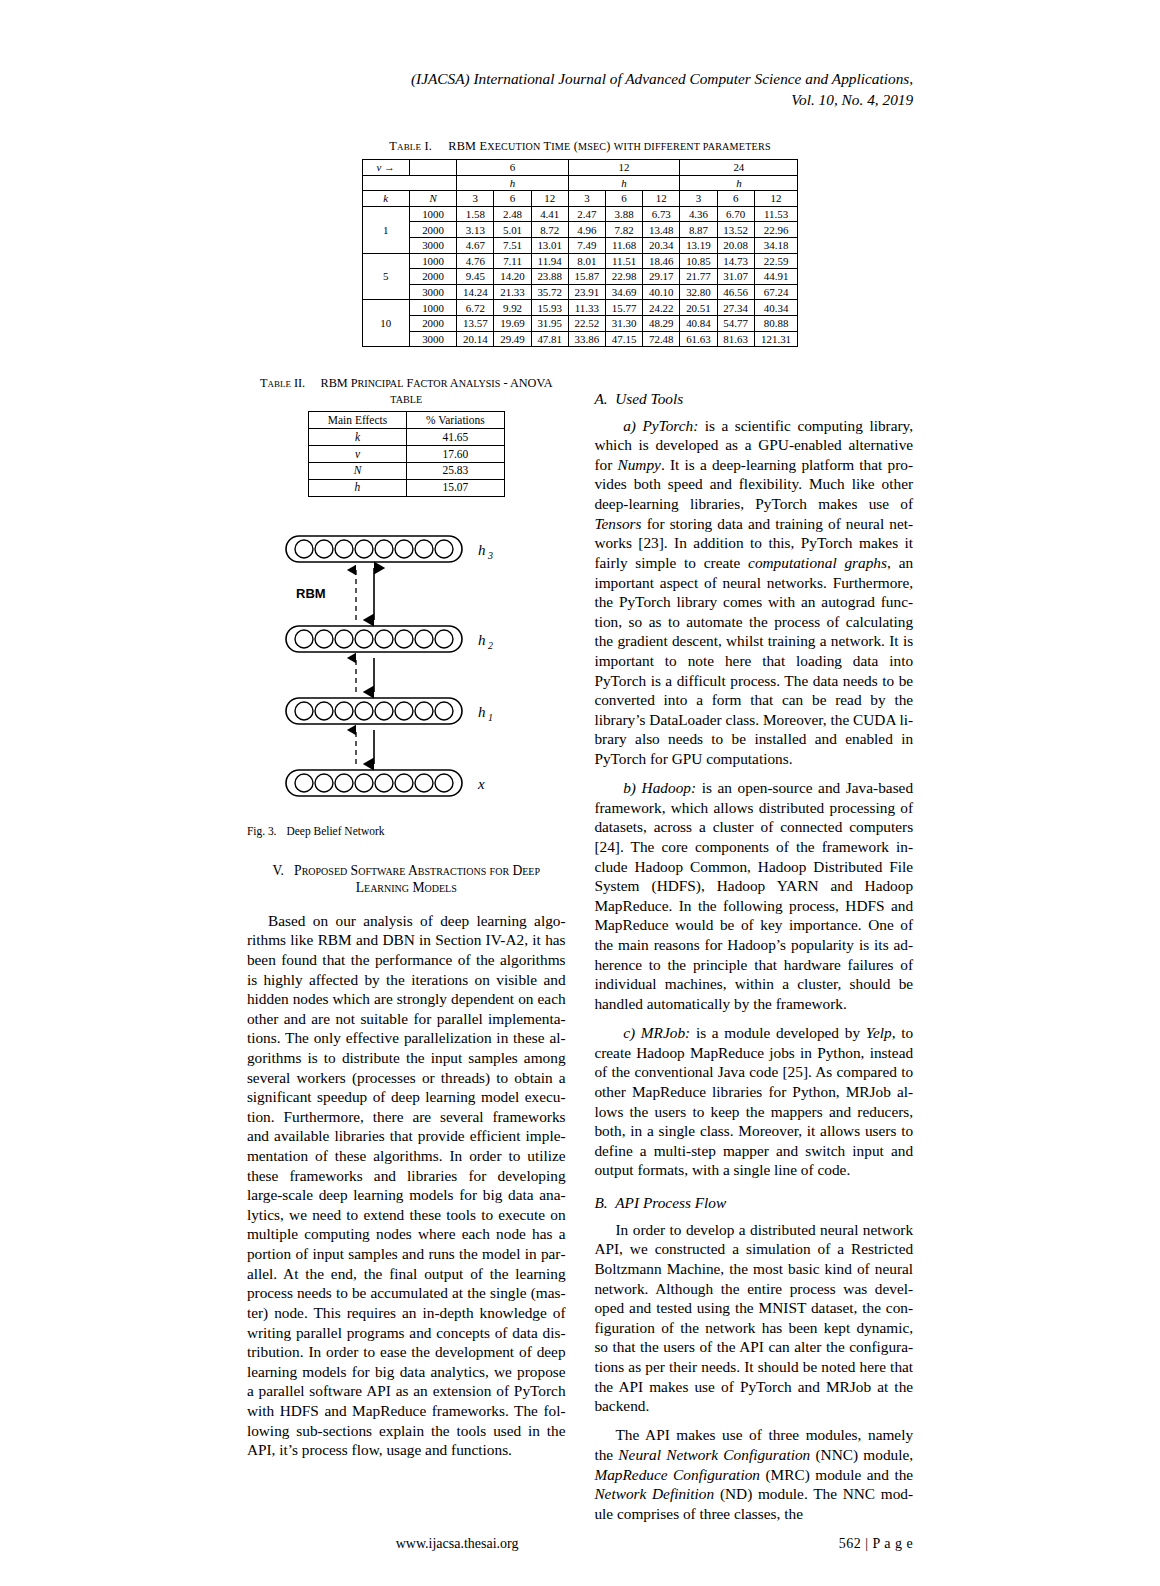(IJACSA) International Journal of Advanced Computer Science and Applications, Vol. 10, No. 4, 2019
Table I. RBM EXECUTION TIME (MSEC) WITH DIFFERENT PARAMETERS
| v → | | 6 | 12 | 24 |
| | | h | h | h |
| k | N | 3 | 6 | 12 | 3 | 6 | 12 | 3 | 6 | 12 |
| 1 | 1000 | 1.58 | 2.48 | 4.41 | 2.47 | 3.88 | 6.73 | 4.36 | 6.70 | 11.53 |
| 2000 | 3.13 | 5.01 | 8.72 | 4.96 | 7.82 | 13.48 | 8.87 | 13.52 | 22.96 |
| 3000 | 4.67 | 7.51 | 13.01 | 7.49 | 11.68 | 20.34 | 13.19 | 20.08 | 34.18 |
| 5 | 1000 | 4.76 | 7.11 | 11.94 | 8.01 | 11.51 | 18.46 | 10.85 | 14.73 | 22.59 |
| 2000 | 9.45 | 14.20 | 23.88 | 15.87 | 22.98 | 29.17 | 21.77 | 31.07 | 44.91 |
| 3000 | 14.24 | 21.33 | 35.72 | 23.91 | 34.69 | 40.10 | 32.80 | 46.56 | 67.24 |
| 10 | 1000 | 6.72 | 9.92 | 15.93 | 11.33 | 15.77 | 24.22 | 20.51 | 27.34 | 40.34 |
| 2000 | 13.57 | 19.69 | 31.95 | 22.52 | 31.30 | 48.29 | 40.84 | 54.77 | 80.88 |
| 3000 | 20.14 | 29.49 | 47.81 | 33.86 | 47.15 | 72.48 | 61.63 | 81.63 | 121.31 |
Table II. RBM PRINCIPAL FACTOR ANALYSIS - ANOVA TABLE
| Main Effects | % Variations |
| k | 41.65 |
| v | 17.60 |
| N | 25.83 |
| h | 15.07 |
h 3 h 2 h 1 x RBM
Fig. 3. Deep Belief Network
V. Proposed Software Abstractions for Deep
Learning Models
Based on our analysis of deep learning algorithms like RBM and DBN in Section IV-A2, it has been found that the performance of the algorithms is highly affected by the iterations on visible and hidden nodes which are strongly dependent on each other and are not suitable for parallel implementations. The only effective parallelization in these algorithms is to distribute the input samples among several workers (processes or threads) to obtain a significant speedup of deep learning model execution. Furthermore, there are several frameworks and available libraries that provide efficient implementation of these algorithms. In order to utilize these frameworks and libraries for developing large-scale deep learning models for big data analytics, we need to extend these tools to execute on multiple computing nodes where each node has a portion of input samples and runs the model in parallel. At the end, the final output of the learning process needs to be accumulated at the single (master) node. This requires an in-depth knowledge of writing parallel programs and concepts of data distribution. In order to ease the development of deep learning models for big data analytics, we propose a parallel software API as an extension of PyTorch with HDFS and MapReduce frameworks. The following sub-sections explain the tools used in the API, it’s process flow, usage and functions.
A. Used Tools
a) PyTorch: is a scientific computing library, which is developed as a GPU-enabled alternative for Numpy. It is a deep-learning platform that provides both speed and flexibility. Much like other deep-learning libraries, PyTorch makes use of Tensors for storing data and training of neural networks [23]. In addition to this, PyTorch makes it fairly simple to create computational graphs, an important aspect of neural networks. Furthermore, the PyTorch library comes with an autograd function, so as to automate the process of calculating the gradient descent, whilst training a network. It is important to note here that loading data into PyTorch is a difficult process. The data needs to be converted into a form that can be read by the library’s DataLoader class. Moreover, the CUDA library also needs to be installed and enabled in PyTorch for GPU computations.
b) Hadoop: is an open-source and Java-based framework, which allows distributed processing of datasets, across a cluster of connected computers [24]. The core components of the framework include Hadoop Common, Hadoop Distributed File System (HDFS), Hadoop YARN and Hadoop MapReduce. In the following process, HDFS and MapReduce would be of key importance. One of the main reasons for Hadoop’s popularity is its adherence to the principle that hardware failures of individual machines, within a cluster, should be handled automatically by the framework.
c) MRJob: is a module developed by Yelp, to create Hadoop MapReduce jobs in Python, instead of the conventional Java code [25]. As compared to other MapReduce libraries for Python, MRJob allows the users to keep the mappers and reducers, both, in a single class. Moreover, it allows users to define a multi-step mapper and switch input and output formats, with a single line of code.
B. API Process Flow
In order to develop a distributed neural network API, we constructed a simulation of a Restricted Boltzmann Machine, the most basic kind of neural network. Although the entire process was developed and tested using the MNIST dataset, the configuration of the network has been kept dynamic, so that the users of the API can alter the configurations as per their needs. It should be noted here that the API makes use of PyTorch and MRJob at the backend.
The API makes use of three modules, namely the Neural Network Configuration (NNC) module, MapReduce Configuration (MRC) module and the Network Definition (ND) module. The NNC module comprises of three classes, the
www.ijacsa.thesai.org 562 | P a g e